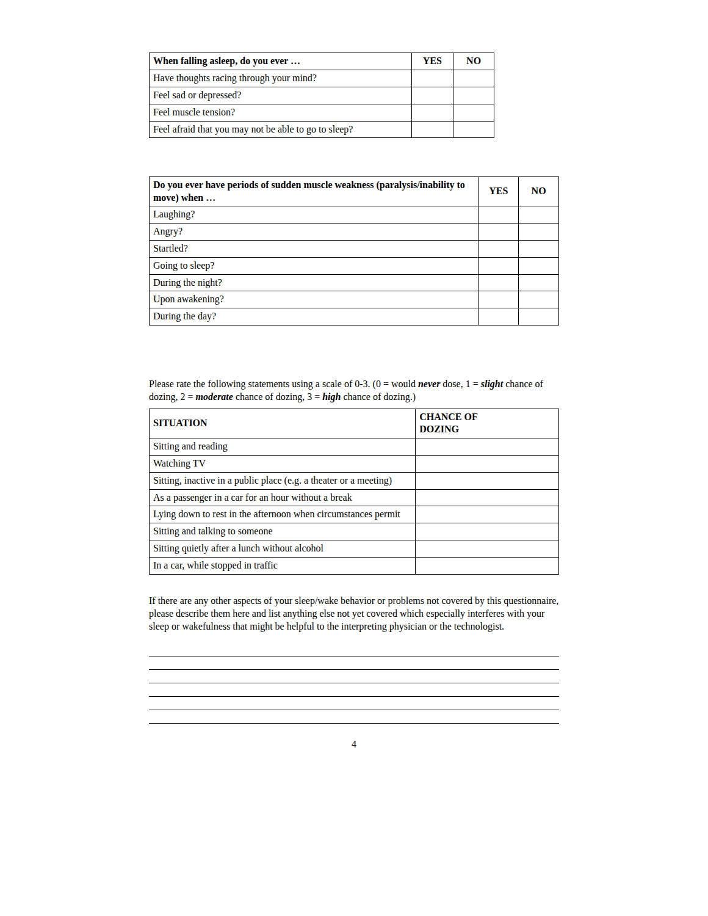| When falling asleep, do you ever … | YES | NO |
| --- | --- | --- |
| Have thoughts racing through your mind? | | |
| Feel sad or depressed? | | |
| Feel muscle tension? | | |
| Feel afraid that you may not be able to go to sleep? | | |
| Do you ever have periods of sudden muscle weakness (paralysis/inability to move) when … | YES | NO |
| --- | --- | --- |
| Laughing? | | |
| Angry? | | |
| Startled? | | |
| Going to sleep? | | |
| During the night? | | |
| Upon awakening? | | |
| During the day? | | |
Please rate the following statements using a scale of 0-3. (0 = would never dose, 1 = slight chance of dozing, 2 = moderate chance of dozing, 3 = high chance of dozing.)
| SITUATION | CHANCE OF DOZING |
| --- | --- |
| Sitting and reading | |
| Watching TV | |
| Sitting, inactive in a public place (e.g. a theater or a meeting) | |
| As a passenger in a car for an hour without a break | |
| Lying down to rest in the afternoon when circumstances permit | |
| Sitting and talking to someone | |
| Sitting quietly after a lunch without alcohol | |
| In a car, while stopped in traffic | |
If there are any other aspects of your sleep/wake behavior or problems not covered by this questionnaire, please describe them here and list anything else not yet covered which especially interferes with your sleep or wakefulness that might be helpful to the interpreting physician or the technologist.
4